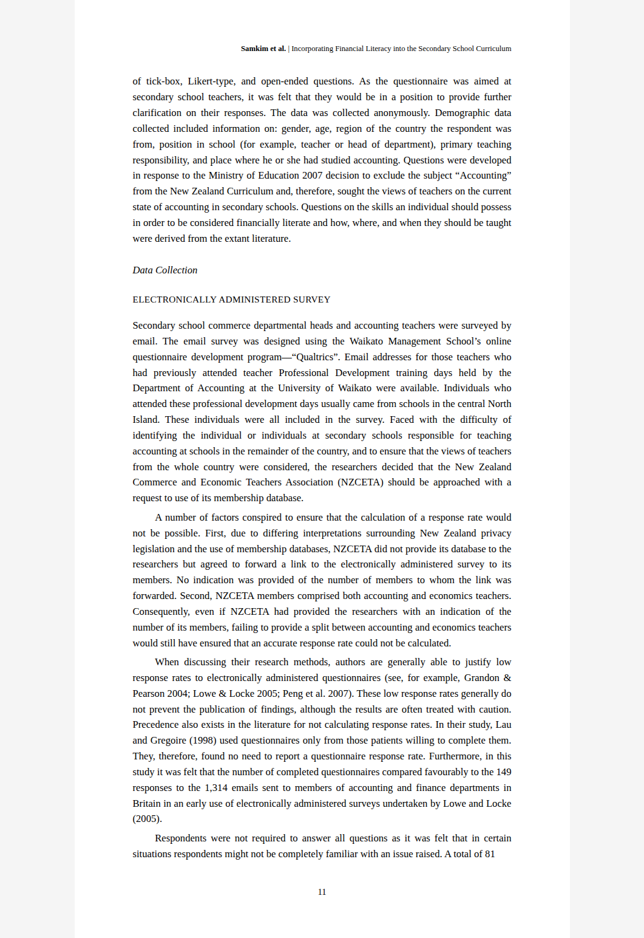Samkim et al. | Incorporating Financial Literacy into the Secondary School Curriculum
of tick-box, Likert-type, and open-ended questions. As the questionnaire was aimed at secondary school teachers, it was felt that they would be in a position to provide further clarification on their responses. The data was collected anonymously. Demographic data collected included information on: gender, age, region of the country the respondent was from, position in school (for example, teacher or head of department), primary teaching responsibility, and place where he or she had studied accounting. Questions were developed in response to the Ministry of Education 2007 decision to exclude the subject “Accounting” from the New Zealand Curriculum and, therefore, sought the views of teachers on the current state of accounting in secondary schools. Questions on the skills an individual should possess in order to be considered financially literate and how, where, and when they should be taught were derived from the extant literature.
Data Collection
ELECTRONICALLY ADMINISTERED SURVEY
Secondary school commerce departmental heads and accounting teachers were surveyed by email. The email survey was designed using the Waikato Management School’s online questionnaire development program—“Qualtrics”. Email addresses for those teachers who had previously attended teacher Professional Development training days held by the Department of Accounting at the University of Waikato were available. Individuals who attended these professional development days usually came from schools in the central North Island. These individuals were all included in the survey. Faced with the difficulty of identifying the individual or individuals at secondary schools responsible for teaching accounting at schools in the remainder of the country, and to ensure that the views of teachers from the whole country were considered, the researchers decided that the New Zealand Commerce and Economic Teachers Association (NZCETA) should be approached with a request to use of its membership database.
A number of factors conspired to ensure that the calculation of a response rate would not be possible. First, due to differing interpretations surrounding New Zealand privacy legislation and the use of membership databases, NZCETA did not provide its database to the researchers but agreed to forward a link to the electronically administered survey to its members. No indication was provided of the number of members to whom the link was forwarded. Second, NZCETA members comprised both accounting and economics teachers. Consequently, even if NZCETA had provided the researchers with an indication of the number of its members, failing to provide a split between accounting and economics teachers would still have ensured that an accurate response rate could not be calculated.
When discussing their research methods, authors are generally able to justify low response rates to electronically administered questionnaires (see, for example, Grandon & Pearson 2004; Lowe & Locke 2005; Peng et al. 2007). These low response rates generally do not prevent the publication of findings, although the results are often treated with caution. Precedence also exists in the literature for not calculating response rates. In their study, Lau and Gregoire (1998) used questionnaires only from those patients willing to complete them. They, therefore, found no need to report a questionnaire response rate. Furthermore, in this study it was felt that the number of completed questionnaires compared favourably to the 149 responses to the 1,314 emails sent to members of accounting and finance departments in Britain in an early use of electronically administered surveys undertaken by Lowe and Locke (2005).
Respondents were not required to answer all questions as it was felt that in certain situations respondents might not be completely familiar with an issue raised. A total of 81
11